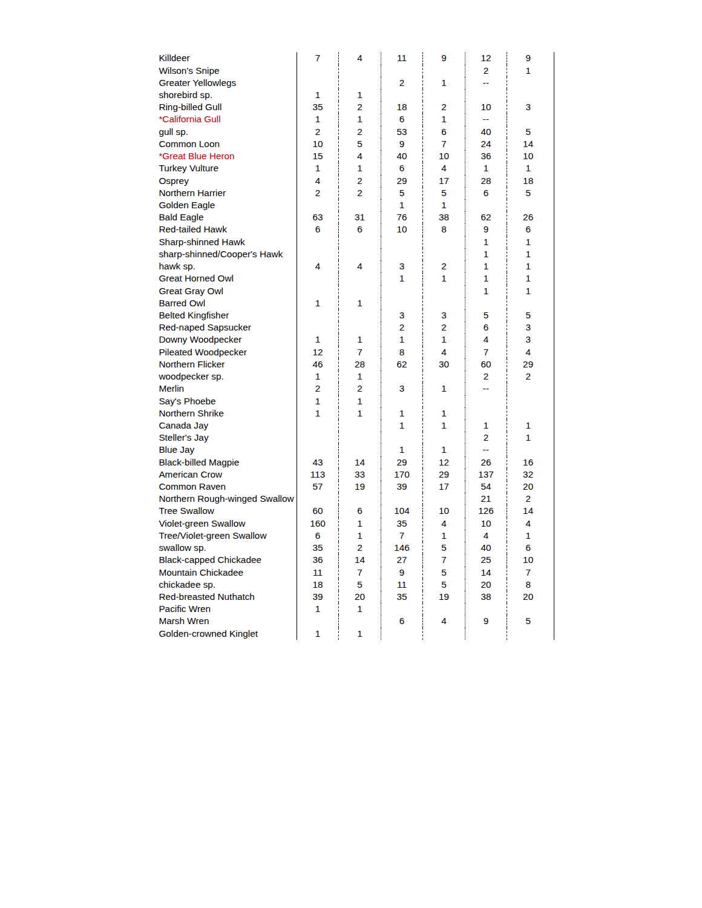| Killdeer | 7 | 4 | 11 | 9 | 12 | 9 | |
| Wilson's Snipe | | | | | 2 | 1 | |
| Greater Yellowlegs | | | 2 | 1 | -- | | |
| shorebird sp. | 1 | 1 | | | | | |
| Ring-billed Gull | 35 | 2 | 18 | 2 | 10 | 3 | |
| *California Gull | 1 | 1 | 6 | 1 | -- | | |
| gull sp. | 2 | 2 | 53 | 6 | 40 | 5 | |
| Common Loon | 10 | 5 | 9 | 7 | 24 | 14 | |
| *Great Blue Heron | 15 | 4 | 40 | 10 | 36 | 10 | |
| Turkey Vulture | 1 | 1 | 6 | 4 | 1 | 1 | |
| Osprey | 4 | 2 | 29 | 17 | 28 | 18 | |
| Northern Harrier | 2 | 2 | 5 | 5 | 6 | 5 | |
| Golden Eagle | | | 1 | 1 | | | |
| Bald Eagle | 63 | 31 | 76 | 38 | 62 | 26 | |
| Red-tailed Hawk | 6 | 6 | 10 | 8 | 9 | 6 | |
| Sharp-shinned Hawk | | | | | 1 | 1 | |
| sharp-shinned/Cooper's Hawk | | | | | 1 | 1 | |
| hawk sp. | 4 | 4 | 3 | 2 | 1 | 1 | |
| Great Horned Owl | | | 1 | 1 | 1 | 1 | |
| Great Gray Owl | | | | | 1 | 1 | |
| Barred Owl | 1 | 1 | | | | | |
| Belted Kingfisher | | | 3 | 3 | 5 | 5 | |
| Red-naped Sapsucker | | | 2 | 2 | 6 | 3 | |
| Downy Woodpecker | 1 | 1 | 1 | 1 | 4 | 3 | |
| Pileated Woodpecker | 12 | 7 | 8 | 4 | 7 | 4 | |
| Northern Flicker | 46 | 28 | 62 | 30 | 60 | 29 | |
| woodpecker sp. | 1 | 1 | | | 2 | 2 | |
| Merlin | 2 | 2 | 3 | 1 | -- | | |
| Say's Phoebe | 1 | 1 | | | | | |
| Northern Shrike | 1 | 1 | 1 | 1 | | | |
| Canada Jay | | | 1 | 1 | 1 | 1 | |
| Steller's Jay | | | | | 2 | 1 | |
| Blue Jay | | | 1 | 1 | -- | | |
| Black-billed Magpie | 43 | 14 | 29 | 12 | 26 | 16 | |
| American Crow | 113 | 33 | 170 | 29 | 137 | 32 | |
| Common Raven | 57 | 19 | 39 | 17 | 54 | 20 | |
| Northern Rough-winged Swallow | | | | | 21 | 2 | |
| Tree Swallow | 60 | 6 | 104 | 10 | 126 | 14 | |
| Violet-green Swallow | 160 | 1 | 35 | 4 | 10 | 4 | |
| Tree/Violet-green Swallow | 6 | 1 | 7 | 1 | 4 | 1 | |
| swallow sp. | 35 | 2 | 146 | 5 | 40 | 6 | |
| Black-capped Chickadee | 36 | 14 | 27 | 7 | 25 | 10 | |
| Mountain Chickadee | 11 | 7 | 9 | 5 | 14 | 7 | |
| chickadee sp. | 18 | 5 | 11 | 5 | 20 | 8 | |
| Red-breasted Nuthatch | 39 | 20 | 35 | 19 | 38 | 20 | |
| Pacific Wren | 1 | 1 | | | | | |
| Marsh Wren | | | 6 | 4 | 9 | 5 | |
| Golden-crowned Kinglet | 1 | 1 | | | | | |